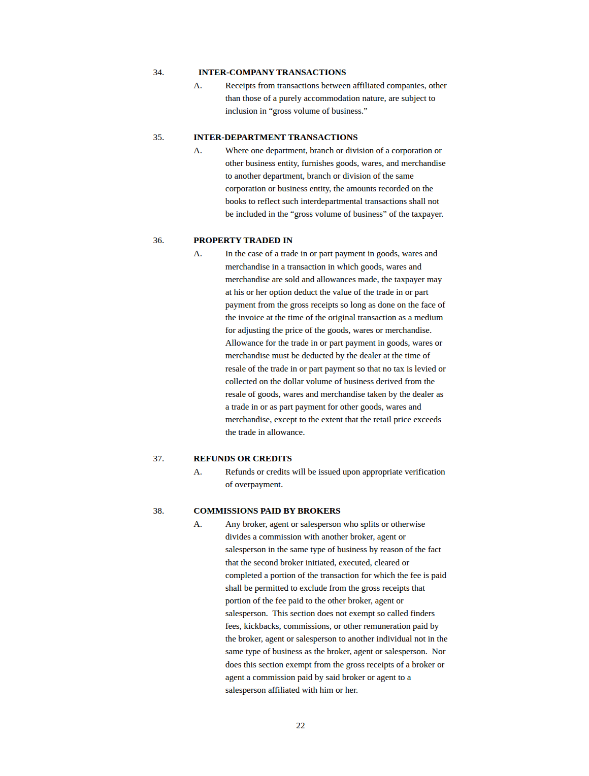34.
INTER-COMPANY TRANSACTIONS
A.
Receipts from transactions between affiliated companies, other than those of a purely accommodation nature, are subject to inclusion in “gross volume of business.”
35.
INTER-DEPARTMENT TRANSACTIONS
A.
Where one department, branch or division of a corporation or other business entity, furnishes goods, wares, and merchandise to another department, branch or division of the same corporation or business entity, the amounts recorded on the books to reflect such interdepartmental transactions shall not be included in the “gross volume of business” of the taxpayer.
36.
PROPERTY TRADED IN
A.
In the case of a trade in or part payment in goods, wares and merchandise in a transaction in which goods, wares and merchandise are sold and allowances made, the taxpayer may at his or her option deduct the value of the trade in or part payment from the gross receipts so long as done on the face of the invoice at the time of the original transaction as a medium for adjusting the price of the goods, wares or merchandise. Allowance for the trade in or part payment in goods, wares or merchandise must be deducted by the dealer at the time of resale of the trade in or part payment so that no tax is levied or collected on the dollar volume of business derived from the resale of goods, wares and merchandise taken by the dealer as a trade in or as part payment for other goods, wares and merchandise, except to the extent that the retail price exceeds the trade in allowance.
37.
REFUNDS OR CREDITS
A.
Refunds or credits will be issued upon appropriate verification of overpayment.
38.
COMMISSIONS PAID BY BROKERS
A.
Any broker, agent or salesperson who splits or otherwise divides a commission with another broker, agent or salesperson in the same type of business by reason of the fact that the second broker initiated, executed, cleared or completed a portion of the transaction for which the fee is paid shall be permitted to exclude from the gross receipts that portion of the fee paid to the other broker, agent or salesperson. This section does not exempt so called finders fees, kickbacks, commissions, or other remuneration paid by the broker, agent or salesperson to another individual not in the same type of business as the broker, agent or salesperson. Nor does this section exempt from the gross receipts of a broker or agent a commission paid by said broker or agent to a salesperson affiliated with him or her.
22